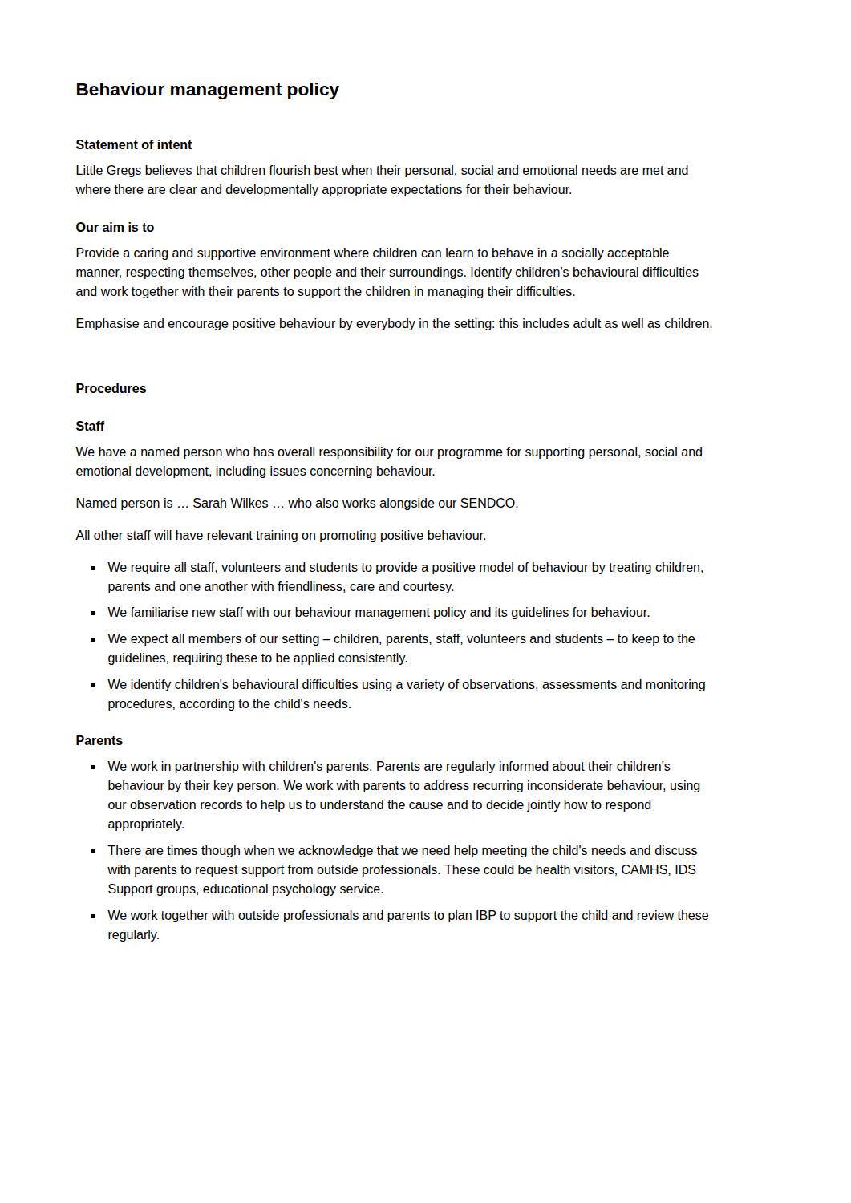Behaviour management policy
Statement of intent
Little Gregs believes that children flourish best when their personal, social and emotional needs are met and where there are clear and developmentally appropriate expectations for their behaviour.
Our aim is to
Provide a caring and supportive environment where children can learn to behave in a socially acceptable manner, respecting themselves, other people and their surroundings. Identify children's behavioural difficulties and work together with their parents to support the children in managing their difficulties.
Emphasise and encourage positive behaviour by everybody in the setting: this includes adult as well as children.
Procedures
Staff
We have a named person who has overall responsibility for our programme for supporting personal, social and emotional development, including issues concerning behaviour.
Named person is … Sarah Wilkes … who also works alongside our SENDCO.
All other staff will have relevant training on promoting positive behaviour.
We require all staff, volunteers and students to provide a positive model of behaviour by treating children, parents and one another with friendliness, care and courtesy.
We familiarise new staff with our behaviour management policy and its guidelines for behaviour.
We expect all members of our setting – children, parents, staff, volunteers and students – to keep to the guidelines, requiring these to be applied consistently.
We identify children's behavioural difficulties using a variety of observations, assessments and monitoring procedures, according to the child's needs.
Parents
We work in partnership with children's parents. Parents are regularly informed about their children's behaviour by their key person. We work with parents to address recurring inconsiderate behaviour, using our observation records to help us to understand the cause and to decide jointly how to respond appropriately.
There are times though when we acknowledge that we need help meeting the child's needs and discuss with parents to request support from outside professionals. These could be health visitors, CAMHS, IDS Support groups, educational psychology service.
We work together with outside professionals and parents to plan IBP to support the child and review these regularly.